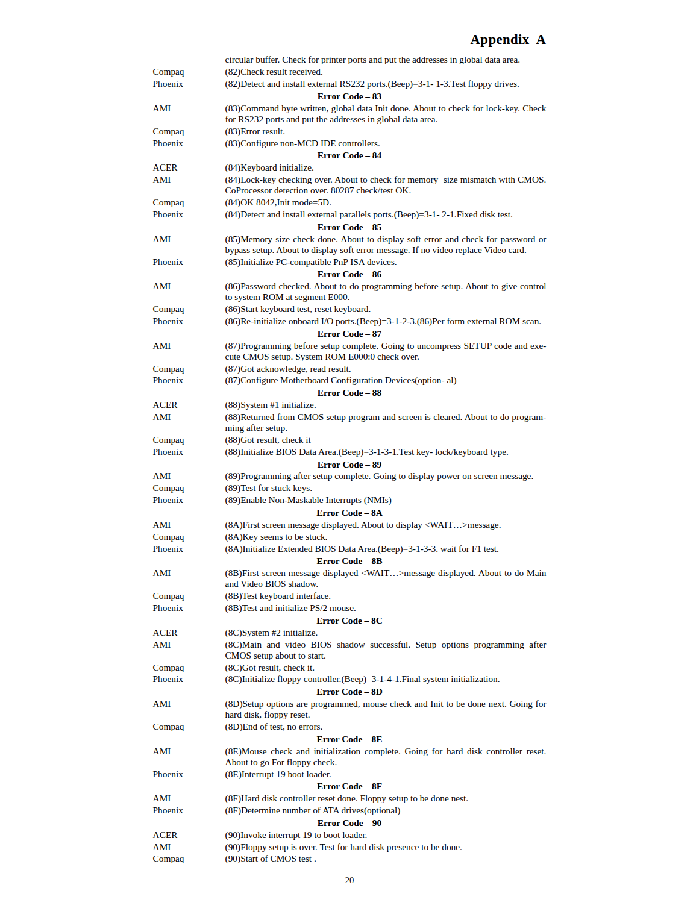Appendix A
| | circular buffer. Check for printer ports and put the addresses in global data area. |
| Compaq | (82)Check result received. |
| Phoenix | (82)Detect and install external RS232 ports.(Beep)=3-1- 1-3.Test floppy drives. |
| Error Code – 83 |
| AMI | (83)Command byte written, global data Init done. About to check for lock-key. Check for RS232 ports and put the addresses in global data area. |
| Compaq | (83)Error result. |
| Phoenix | (83)Configure non-MCD IDE controllers. |
| Error Code – 84 |
| ACER | (84)Keyboard initialize. |
| AMI | (84)Lock-key checking over. About to check for memory size mismatch with CMOS. CoProcessor detection over. 80287 check/test OK. |
| Compaq | (84)OK 8042,Init mode=5D. |
| Phoenix | (84)Detect and install external parallels ports.(Beep)=3-1- 2-1.Fixed disk test. |
| Error Code – 85 |
| AMI | (85)Memory size check done. About to display soft error and check for password or bypass setup. About to display soft error message. If no video replace Video card. |
| Phoenix | (85)Initialize PC-compatible PnP ISA devices. |
| Error Code – 86 |
| AMI | (86)Password checked. About to do programming before setup. About to give control to system ROM at segment E000. |
| Compaq | (86)Start keyboard test, reset keyboard. |
| Phoenix | (86)Re-initialize onboard I/O ports.(Beep)=3-1-2-3.(86)Per form external ROM scan. |
| Error Code – 87 |
| AMI | (87)Programming before setup complete. Going to uncompress SETUP code and execute CMOS setup. System ROM E000:0 check over. |
| Compaq | (87)Got acknowledge, read result. |
| Phoenix | (87)Configure Motherboard Configuration Devices(option- al) |
| Error Code – 88 |
| ACER | (88)System #1 initialize. |
| AMI | (88)Returned from CMOS setup program and screen is cleared. About to do programming after setup. |
| Compaq | (88)Got result, check it |
| Phoenix | (88)Initialize BIOS Data Area.(Beep)=3-1-3-1.Test key- lock/keyboard type. |
| Error Code – 89 |
| AMI | (89)Programming after setup complete. Going to display power on screen message. |
| Compaq | (89)Test for stuck keys. |
| Phoenix | (89)Enable Non-Maskable Interrupts (NMIs) |
| Error Code – 8A |
| AMI | (8A)First screen message displayed. About to display <WAIT…>message. |
| Compaq | (8A)Key seems to be stuck. |
| Phoenix | (8A)Initialize Extended BIOS Data Area.(Beep)=3-1-3-3. wait for F1 test. |
| Error Code – 8B |
| AMI | (8B)First screen message displayed <WAIT…>message displayed. About to do Main and Video BIOS shadow. |
| Compaq | (8B)Test keyboard interface. |
| Phoenix | (8B)Test and initialize PS/2 mouse. |
| Error Code – 8C |
| ACER | (8C)System #2 initialize. |
| AMI | (8C)Main and video BIOS shadow successful. Setup options programming after CMOS setup about to start. |
| Compaq | (8C)Got result, check it. |
| Phoenix | (8C)Initialize floppy controller.(Beep)=3-1-4-1.Final system initialization. |
| Error Code – 8D |
| AMI | (8D)Setup options are programmed, mouse check and Init to be done next. Going for hard disk, floppy reset. |
| Compaq | (8D)End of test, no errors. |
| Error Code – 8E |
| AMI | (8E)Mouse check and initialization complete. Going for hard disk controller reset. About to go For floppy check. |
| Phoenix | (8E)Interrupt 19 boot loader. |
| Error Code – 8F |
| AMI | (8F)Hard disk controller reset done. Floppy setup to be done nest. |
| Phoenix | (8F)Determine number of ATA drives(optional) |
| Error Code – 90 |
| ACER | (90)Invoke interrupt 19 to boot loader. |
| AMI | (90)Floppy setup is over. Test for hard disk presence to be done. |
| Compaq | (90)Start of CMOS test . |
20